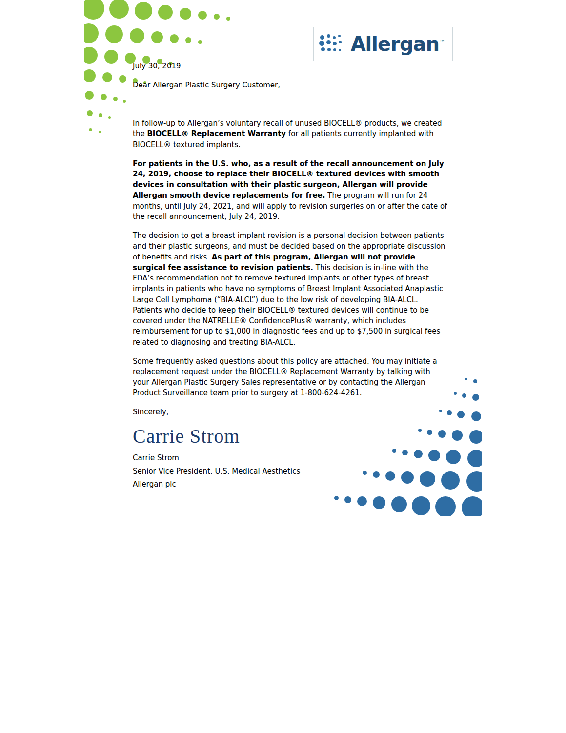Allergan™
July 30, 2019
Dear Allergan Plastic Surgery Customer,
In follow-up to Allergan’s voluntary recall of unused BIOCELL® products, we created the BIOCELL® Replacement Warranty for all patients currently implanted with BIOCELL® textured implants.
For patients in the U.S. who, as a result of the recall announcement on July 24, 2019, choose to replace their BIOCELL® textured devices with smooth devices in consultation with their plastic surgeon, Allergan will provide Allergan smooth device replacements for free. The program will run for 24 months, until July 24, 2021, and will apply to revision surgeries on or after the date of the recall announcement, July 24, 2019.
The decision to get a breast implant revision is a personal decision between patients and their plastic surgeons, and must be decided based on the appropriate discussion of benefits and risks. As part of this program, Allergan will not provide surgical fee assistance to revision patients. This decision is in-line with the FDA’s recommendation not to remove textured implants or other types of breast implants in patients who have no symptoms of Breast Implant Associated Anaplastic Large Cell Lymphoma (“BIA-ALCL”) due to the low risk of developing BIA-ALCL. Patients who decide to keep their BIOCELL® textured devices will continue to be covered under the NATRELLE® ConfidencePlus® warranty, which includes reimbursement for up to $1,000 in diagnostic fees and up to $7,500 in surgical fees related to diagnosing and treating BIA-ALCL.
Some frequently asked questions about this policy are attached. You may initiate a replacement request under the BIOCELL® Replacement Warranty by talking with your Allergan Plastic Surgery Sales representative or by contacting the Allergan Product Surveillance team prior to surgery at 1-800-624-4261.
Sincerely,
Carrie Strom
Carrie Strom
Senior Vice President, U.S. Medical Aesthetics
Allergan plc